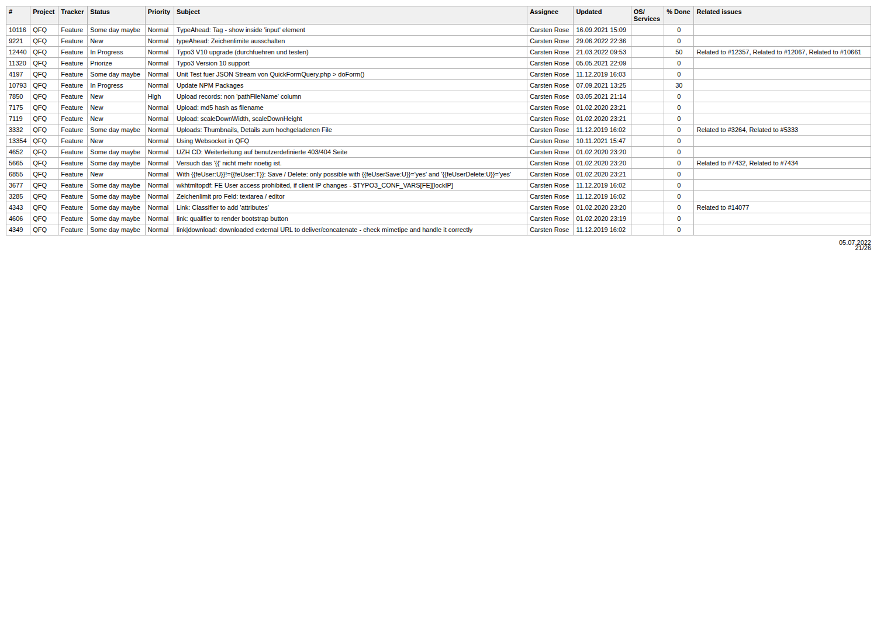| # | Project | Tracker | Status | Priority | Subject | Assignee | Updated | OS/ Services | % Done | Related issues |
| --- | --- | --- | --- | --- | --- | --- | --- | --- | --- | --- |
| 10116 | QFQ | Feature | Some day maybe | Normal | TypeAhead: Tag - show inside 'input' element | Carsten Rose | 16.09.2021 15:09 | | 0 | |
| 9221 | QFQ | Feature | New | Normal | typeAhead: Zeichenlimite ausschalten | Carsten Rose | 29.06.2022 22:36 | | 0 | |
| 12440 | QFQ | Feature | In Progress | Normal | Typo3 V10 upgrade (durchfuehren und testen) | Carsten Rose | 21.03.2022 09:53 | | 50 | Related to #12357, Related to #12067, Related to #10661 |
| 11320 | QFQ | Feature | Priorize | Normal | Typo3 Version 10 support | Carsten Rose | 05.05.2021 22:09 | | 0 | |
| 4197 | QFQ | Feature | Some day maybe | Normal | Unit Test fuer JSON Stream von QuickFormQuery.php > doForm() | Carsten Rose | 11.12.2019 16:03 | | 0 | |
| 10793 | QFQ | Feature | In Progress | Normal | Update NPM Packages | Carsten Rose | 07.09.2021 13:25 | | 30 | |
| 7850 | QFQ | Feature | New | High | Upload records: non 'pathFileName' column | Carsten Rose | 03.05.2021 21:14 | | 0 | |
| 7175 | QFQ | Feature | New | Normal | Upload: md5 hash as filename | Carsten Rose | 01.02.2020 23:21 | | 0 | |
| 7119 | QFQ | Feature | New | Normal | Upload: scaleDownWidth, scaleDownHeight | Carsten Rose | 01.02.2020 23:21 | | 0 | |
| 3332 | QFQ | Feature | Some day maybe | Normal | Uploads: Thumbnails, Details zum hochgeladenen File | Carsten Rose | 11.12.2019 16:02 | | 0 | Related to #3264, Related to #5333 |
| 13354 | QFQ | Feature | New | Normal | Using Websocket in QFQ | Carsten Rose | 10.11.2021 15:47 | | 0 | |
| 4652 | QFQ | Feature | Some day maybe | Normal | UZH CD: Weiterleitung auf benutzerdefinierte 403/404 Seite | Carsten Rose | 01.02.2020 23:20 | | 0 | |
| 5665 | QFQ | Feature | Some day maybe | Normal | Versuch das '{{' nicht mehr noetig ist. | Carsten Rose | 01.02.2020 23:20 | | 0 | Related to #7432, Related to #7434 |
| 6855 | QFQ | Feature | New | Normal | With {{feUser:U}}!={{feUser:T}}: Save / Delete: only possible with {{feUserSave:U}}='yes' and '{{feUserDelete:U}}='yes' | Carsten Rose | 01.02.2020 23:21 | | 0 | |
| 3677 | QFQ | Feature | Some day maybe | Normal | wkhtmltopdf: FE User access prohibited, if client IP changes - $TYPO3_CONF_VARS[FE][lockIP] | Carsten Rose | 11.12.2019 16:02 | | 0 | |
| 3285 | QFQ | Feature | Some day maybe | Normal | Zeichenlimit pro Feld: textarea / editor | Carsten Rose | 11.12.2019 16:02 | | 0 | |
| 4343 | QFQ | Feature | Some day maybe | Normal | Link: Classifier to add 'attributes' | Carsten Rose | 01.02.2020 23:20 | | 0 | Related to #14077 |
| 4606 | QFQ | Feature | Some day maybe | Normal | link: qualifier to render bootstrap button | Carsten Rose | 01.02.2020 23:19 | | 0 | |
| 4349 | QFQ | Feature | Some day maybe | Normal | link/download: downloaded external URL to deliver/concatenate - check mimetipe and handle it correctly | Carsten Rose | 11.12.2019 16:02 | | 0 | |
05.07.2022
21/26